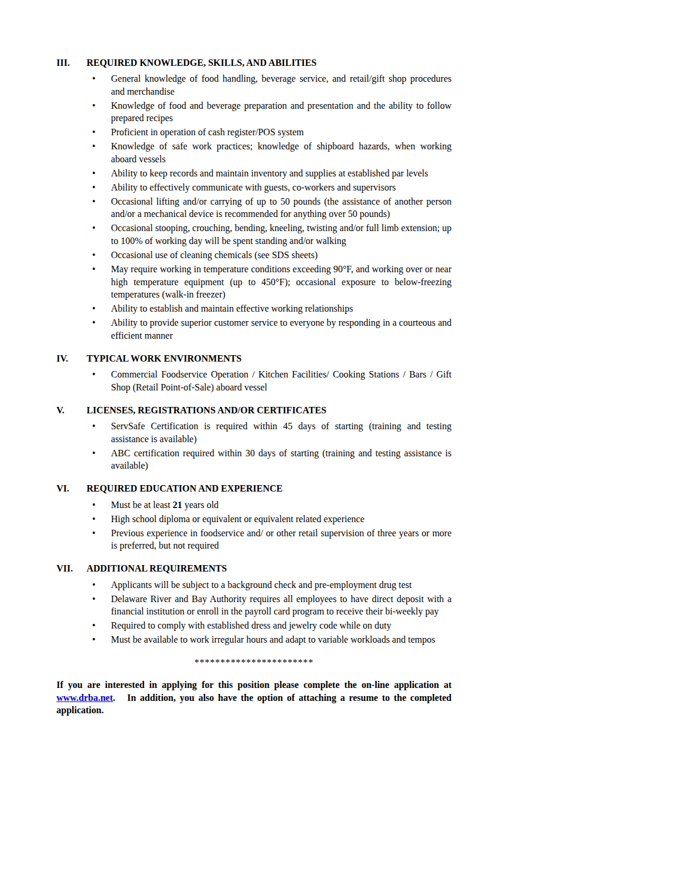III. REQUIRED KNOWLEDGE, SKILLS, AND ABILITIES
General knowledge of food handling, beverage service, and retail/gift shop procedures and merchandise
Knowledge of food and beverage preparation and presentation and the ability to follow prepared recipes
Proficient in operation of cash register/POS system
Knowledge of safe work practices; knowledge of shipboard hazards, when working aboard vessels
Ability to keep records and maintain inventory and supplies at established par levels
Ability to effectively communicate with guests, co-workers and supervisors
Occasional lifting and/or carrying of up to 50 pounds (the assistance of another person and/or a mechanical device is recommended for anything over 50 pounds)
Occasional stooping, crouching, bending, kneeling, twisting and/or full limb extension; up to 100% of working day will be spent standing and/or walking
Occasional use of cleaning chemicals (see SDS sheets)
May require working in temperature conditions exceeding 90°F, and working over or near high temperature equipment (up to 450°F); occasional exposure to below-freezing temperatures (walk-in freezer)
Ability to establish and maintain effective working relationships
Ability to provide superior customer service to everyone by responding in a courteous and efficient manner
IV. TYPICAL WORK ENVIRONMENTS
Commercial Foodservice Operation / Kitchen Facilities/ Cooking Stations / Bars / Gift Shop (Retail Point-of-Sale) aboard vessel
V. LICENSES, REGISTRATIONS AND/OR CERTIFICATES
ServSafe Certification is required within 45 days of starting (training and testing assistance is available)
ABC certification required within 30 days of starting (training and testing assistance is available)
VI. REQUIRED EDUCATION AND EXPERIENCE
Must be at least 21 years old
High school diploma or equivalent or equivalent related experience
Previous experience in foodservice and/ or other retail supervision of three years or more is preferred, but not required
VII. ADDITIONAL REQUIREMENTS
Applicants will be subject to a background check and pre-employment drug test
Delaware River and Bay Authority requires all employees to have direct deposit with a financial institution or enroll in the payroll card program to receive their bi-weekly pay
Required to comply with established dress and jewelry code while on duty
Must be available to work irregular hours and adapt to variable workloads and tempos
***********************
If you are interested in applying for this position please complete the on-line application at www.drba.net. In addition, you also have the option of attaching a resume to the completed application.